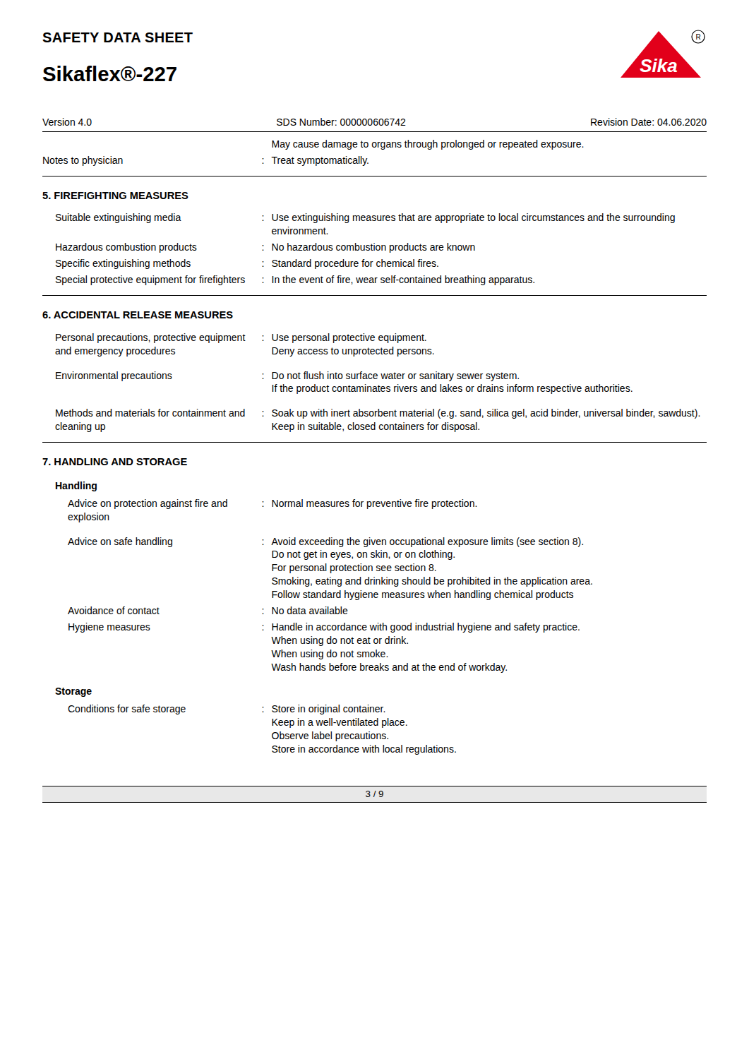SAFETY DATA SHEET
Sikaflex®-227
Sika R
Version 4.0 SDS Number: 000000606742 Revision Date: 04.06.2020
| | | May cause damage to organs through prolonged or repeated exposure. |
| Notes to physician | : | Treat symptomatically. |
5. FIREFIGHTING MEASURES
| Suitable extinguishing media | : | Use extinguishing measures that are appropriate to local circumstances and the surrounding environment. |
| Hazardous combustion products | : | No hazardous combustion products are known |
| Specific extinguishing methods | : | Standard procedure for chemical fires. |
| Special protective equipment for firefighters | : | In the event of fire, wear self-contained breathing apparatus. |
6. ACCIDENTAL RELEASE MEASURES
| Personal precautions, protective equipment and emergency procedures | : | Use personal protective equipment. Deny access to unprotected persons. |
| Environmental precautions | : | Do not flush into surface water or sanitary sewer system. If the product contaminates rivers and lakes or drains inform respective authorities. |
| Methods and materials for containment and cleaning up | : | Soak up with inert absorbent material (e.g. sand, silica gel, acid binder, universal binder, sawdust). Keep in suitable, closed containers for disposal. |
7. HANDLING AND STORAGE
Handling
| Advice on protection against fire and explosion | : | Normal measures for preventive fire protection. |
| Advice on safe handling | : | Avoid exceeding the given occupational exposure limits (see section 8). Do not get in eyes, on skin, or on clothing. For personal protection see section 8. Smoking, eating and drinking should be prohibited in the application area. Follow standard hygiene measures when handling chemical products |
| Avoidance of contact | : | No data available |
| Hygiene measures | : | Handle in accordance with good industrial hygiene and safety practice. When using do not eat or drink. When using do not smoke. Wash hands before breaks and at the end of workday. |
Storage
| Conditions for safe storage | : | Store in original container. Keep in a well-ventilated place. Observe label precautions. Store in accordance with local regulations. |
3 / 9